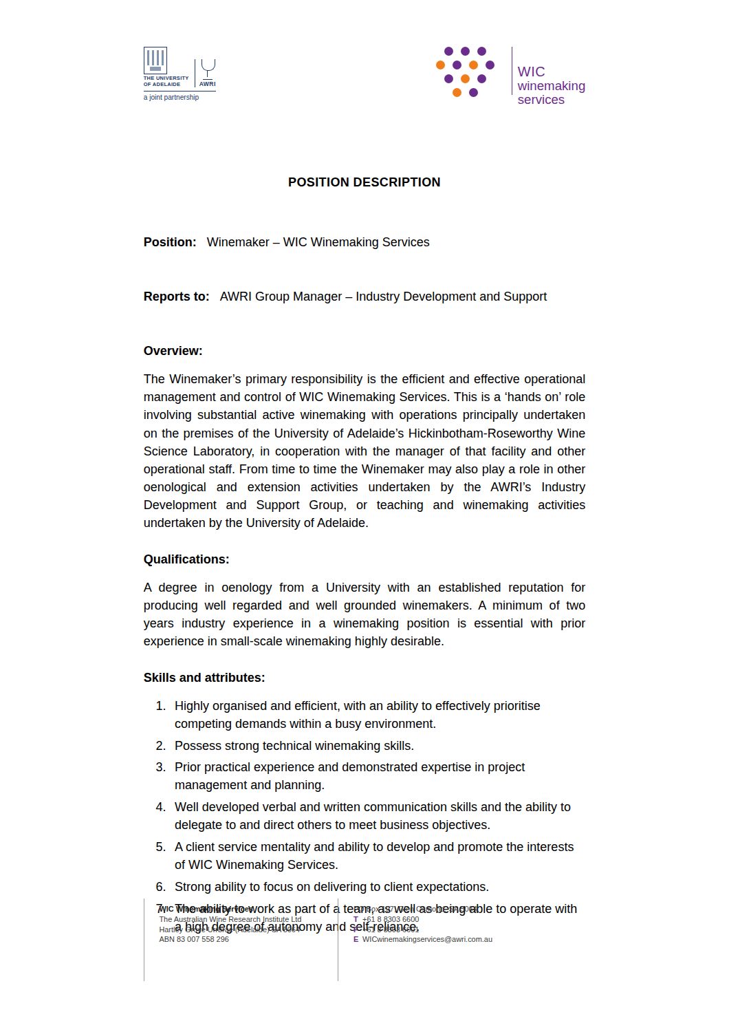The University
of Adelaide
AWRI
a joint partnership
WIC winemaking services
POSITION DESCRIPTION
Position: Winemaker – WIC Winemaking Services
Reports to: AWRI Group Manager – Industry Development and Support
Overview:
The Winemaker’s primary responsibility is the efficient and effective operational management and control of WIC Winemaking Services. This is a ‘hands on’ role involving substantial active winemaking with operations principally undertaken on the premises of the University of Adelaide’s Hickinbotham-Roseworthy Wine Science Laboratory, in cooperation with the manager of that facility and other operational staff. From time to time the Winemaker may also play a role in other oenological and extension activities undertaken by the AWRI’s Industry Development and Support Group, or teaching and winemaking activities undertaken by the University of Adelaide.
Qualifications:
A degree in oenology from a University with an established reputation for producing well regarded and well grounded winemakers. A minimum of two years industry experience in a winemaking position is essential with prior experience in small-scale winemaking highly desirable.
Skills and attributes:
Highly organised and efficient, with an ability to effectively prioritise competing demands within a busy environment.
Possess strong technical winemaking skills.
Prior practical experience and demonstrated expertise in project management and planning.
Well developed verbal and written communication skills and the ability to delegate to and direct others to meet business objectives.
A client service mentality and ability to develop and promote the interests of WIC Winemaking Services.
Strong ability to focus on delivering to client expectations.
The ability to work as part of a team, as well as being able to operate with a high degree of autonomy and self-reliance.
WIC Winemaking Services
The Australian Wine Research Institute Ltd
Hartley Grove Urrbrae (Adelaide) SA 5064
ABN 83 007 558 296
PO Box 197, Glen Osmond, SA 5064
T +61 8 8303 6600
F +61 8 8303 6601
E WICwinemakingservices@awri.com.au